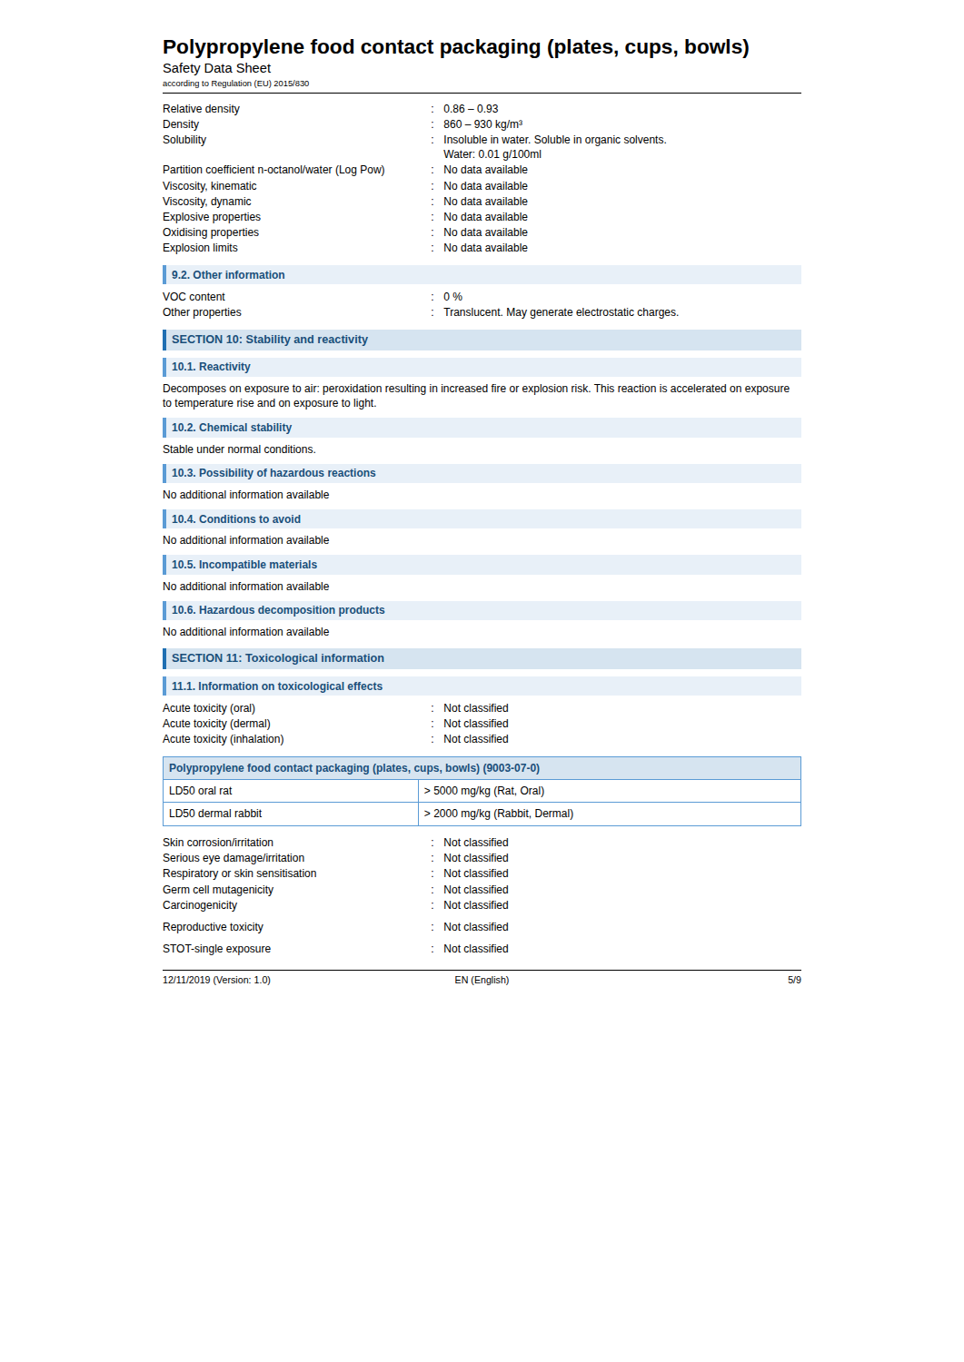Polypropylene food contact packaging (plates, cups, bowls)
Safety Data Sheet
according to Regulation (EU) 2015/830
| Relative density | : | 0.86 – 0.93 |
| Density | : | 860 – 930 kg/m³ |
| Solubility | : | Insoluble in water. Soluble in organic solvents. Water: 0.01 g/100ml |
| Partition coefficient n-octanol/water (Log Pow) | : | No data available |
| Viscosity, kinematic | : | No data available |
| Viscosity, dynamic | : | No data available |
| Explosive properties | : | No data available |
| Oxidising properties | : | No data available |
| Explosion limits | : | No data available |
9.2. Other information
| VOC content | : | 0 % |
| Other properties | : | Translucent. May generate electrostatic charges. |
SECTION 10: Stability and reactivity
10.1. Reactivity
Decomposes on exposure to air: peroxidation resulting in increased fire or explosion risk. This reaction is accelerated on exposure to temperature rise and on exposure to light.
10.2. Chemical stability
Stable under normal conditions.
10.3. Possibility of hazardous reactions
No additional information available
10.4. Conditions to avoid
No additional information available
10.5. Incompatible materials
No additional information available
10.6. Hazardous decomposition products
No additional information available
SECTION 11: Toxicological information
11.1. Information on toxicological effects
| Acute toxicity (oral) | : | Not classified |
| Acute toxicity (dermal) | : | Not classified |
| Acute toxicity (inhalation) | : | Not classified |
| Polypropylene food contact packaging (plates, cups, bowls) (9003-07-0) |
| --- |
| LD50 oral rat | > 5000 mg/kg (Rat, Oral) |
| LD50 dermal rabbit | > 2000 mg/kg (Rabbit, Dermal) |
| Skin corrosion/irritation | : | Not classified |
| Serious eye damage/irritation | : | Not classified |
| Respiratory or skin sensitisation | : | Not classified |
| Germ cell mutagenicity | : | Not classified |
| Carcinogenicity | : | Not classified |
| Reproductive toxicity | : | Not classified |
| STOT-single exposure | : | Not classified |
12/11/2019 (Version: 1.0)
EN (English)
5/9